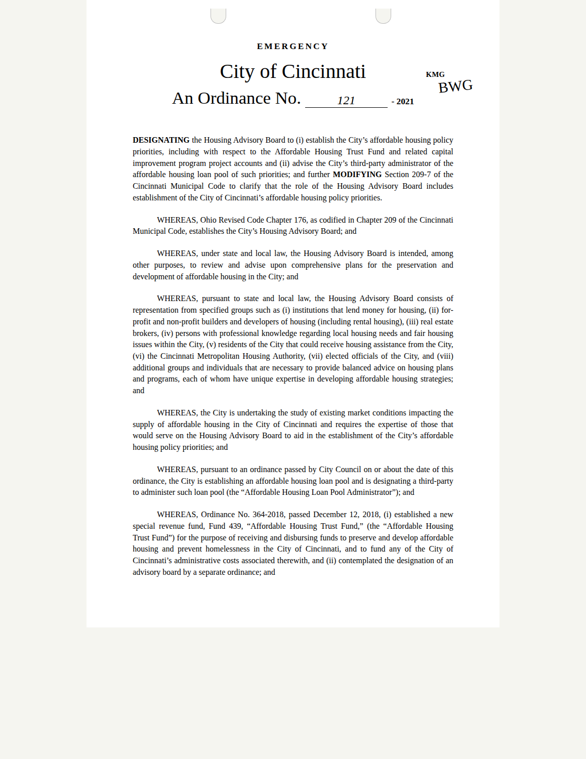EMERGENCY
City of Cincinnati
An Ordinance No. 121 - 2021
KMG
BWG
DESIGNATING the Housing Advisory Board to (i) establish the City’s affordable housing policy priorities, including with respect to the Affordable Housing Trust Fund and related capital improvement program project accounts and (ii) advise the City’s third-party administrator of the affordable housing loan pool of such priorities; and further MODIFYING Section 209-7 of the Cincinnati Municipal Code to clarify that the role of the Housing Advisory Board includes establishment of the City of Cincinnati’s affordable housing policy priorities.
WHEREAS, Ohio Revised Code Chapter 176, as codified in Chapter 209 of the Cincinnati Municipal Code, establishes the City’s Housing Advisory Board; and
WHEREAS, under state and local law, the Housing Advisory Board is intended, among other purposes, to review and advise upon comprehensive plans for the preservation and development of affordable housing in the City; and
WHEREAS, pursuant to state and local law, the Housing Advisory Board consists of representation from specified groups such as (i) institutions that lend money for housing, (ii) for-profit and non-profit builders and developers of housing (including rental housing), (iii) real estate brokers, (iv) persons with professional knowledge regarding local housing needs and fair housing issues within the City, (v) residents of the City that could receive housing assistance from the City, (vi) the Cincinnati Metropolitan Housing Authority, (vii) elected officials of the City, and (viii) additional groups and individuals that are necessary to provide balanced advice on housing plans and programs, each of whom have unique expertise in developing affordable housing strategies; and
WHEREAS, the City is undertaking the study of existing market conditions impacting the supply of affordable housing in the City of Cincinnati and requires the expertise of those that would serve on the Housing Advisory Board to aid in the establishment of the City’s affordable housing policy priorities; and
WHEREAS, pursuant to an ordinance passed by City Council on or about the date of this ordinance, the City is establishing an affordable housing loan pool and is designating a third-party to administer such loan pool (the “Affordable Housing Loan Pool Administrator”); and
WHEREAS, Ordinance No. 364-2018, passed December 12, 2018, (i) established a new special revenue fund, Fund 439, “Affordable Housing Trust Fund,” (the “Affordable Housing Trust Fund”) for the purpose of receiving and disbursing funds to preserve and develop affordable housing and prevent homelessness in the City of Cincinnati, and to fund any of the City of Cincinnati’s administrative costs associated therewith, and (ii) contemplated the designation of an advisory board by a separate ordinance; and